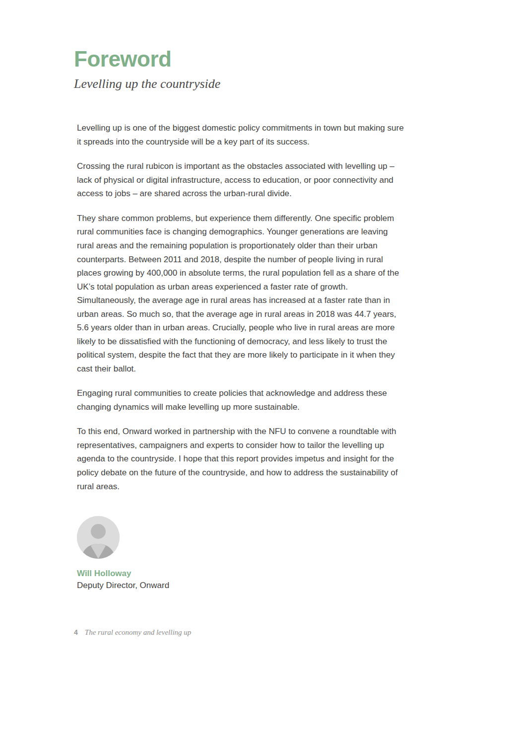Foreword
Levelling up the countryside
Levelling up is one of the biggest domestic policy commitments in town but making sure it spreads into the countryside will be a key part of its success.
Crossing the rural rubicon is important as the obstacles associated with levelling up – lack of physical or digital infrastructure, access to education, or poor connectivity and access to jobs – are shared across the urban-rural divide.
They share common problems, but experience them differently. One specific problem rural communities face is changing demographics. Younger generations are leaving rural areas and the remaining population is proportionately older than their urban counterparts. Between 2011 and 2018, despite the number of people living in rural places growing by 400,000 in absolute terms, the rural population fell as a share of the UK’s total population as urban areas experienced a faster rate of growth. Simultaneously, the average age in rural areas has increased at a faster rate than in urban areas. So much so, that the average age in rural areas in 2018 was 44.7 years, 5.6 years older than in urban areas. Crucially, people who live in rural areas are more likely to be dissatisfied with the functioning of democracy, and less likely to trust the political system, despite the fact that they are more likely to participate in it when they cast their ballot.
Engaging rural communities to create policies that acknowledge and address these changing dynamics will make levelling up more sustainable.
To this end, Onward worked in partnership with the NFU to convene a roundtable with representatives, campaigners and experts to consider how to tailor the levelling up agenda to the countryside. I hope that this report provides impetus and insight for the policy debate on the future of the countryside, and how to address the sustainability of rural areas.
Will Holloway
Deputy Director, Onward
4 The rural economy and levelling up